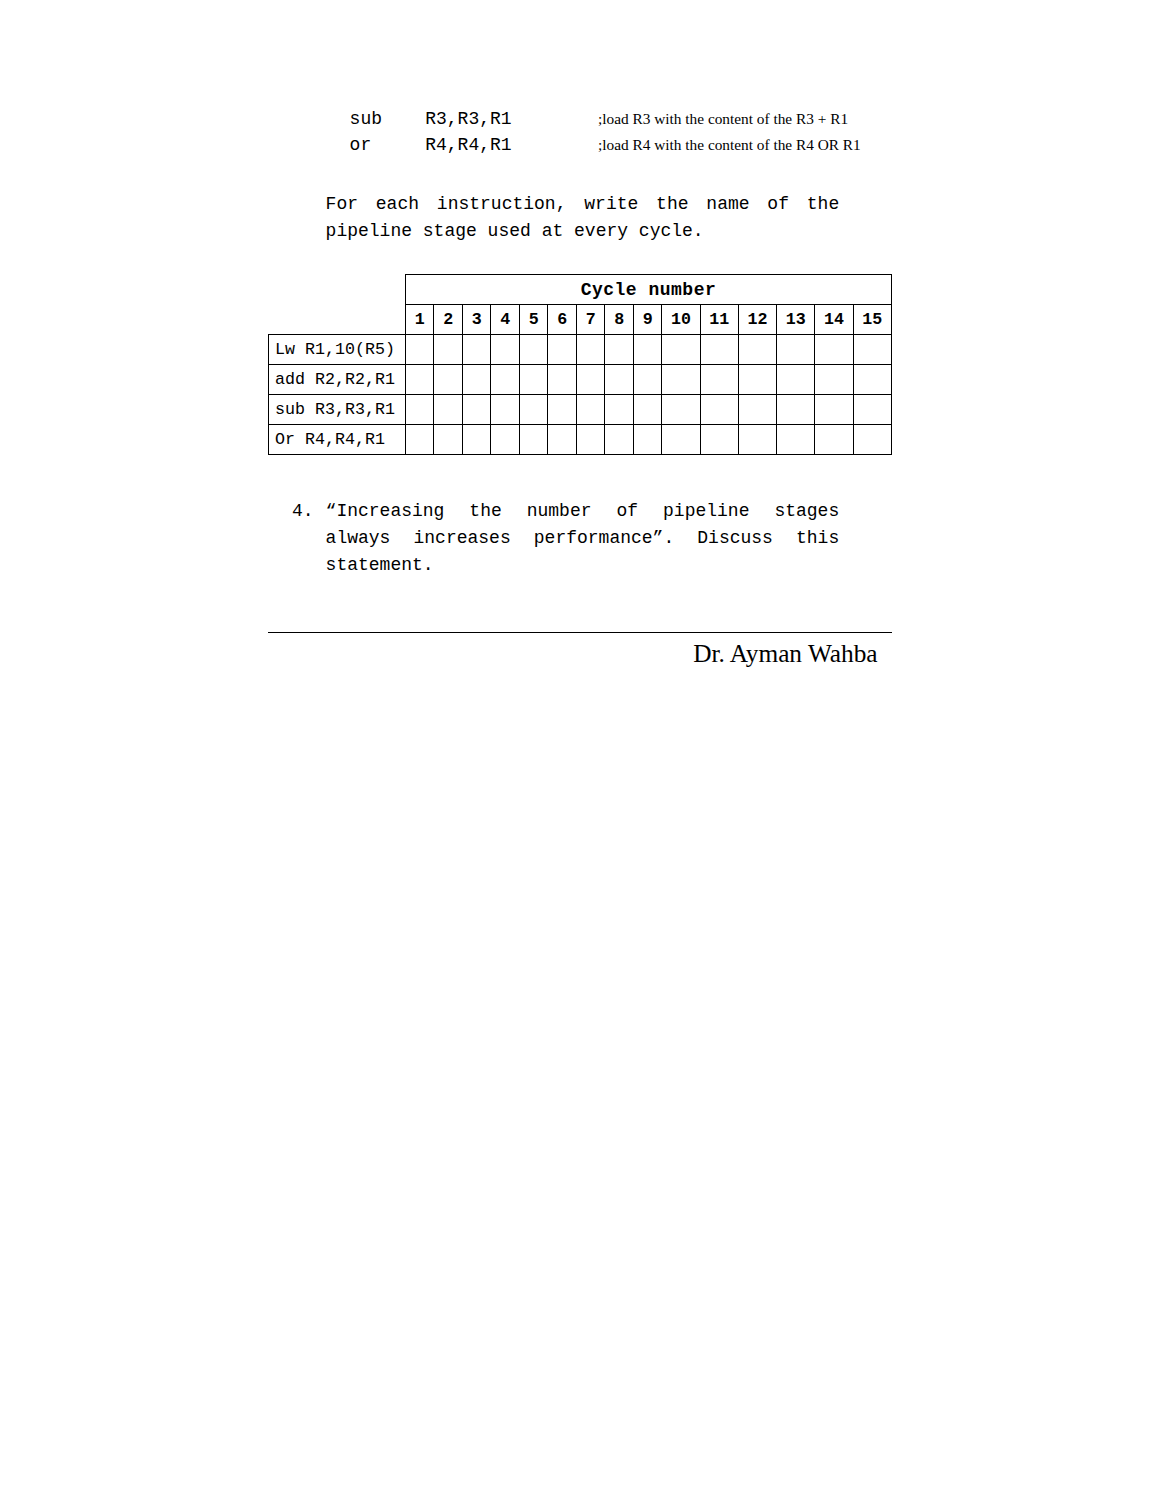sub R3,R3,R1 ;load R3 with the content of the R3 + R1
or R4,R4,R1 ;load R4 with the content of the R4 OR R1
For each instruction, write the name of the pipeline stage used at every cycle.
| | Cycle number |
| | 1 | 2 | 3 | 4 | 5 | 6 | 7 | 8 | 9 | 10 | 11 | 12 | 13 | 14 | 15 |
| Lw R1,10(R5) | | | | | | | | | | | | | | | |
| add R2,R2,R1 | | | | | | | | | | | | | | | |
| sub R3,R3,R1 | | | | | | | | | | | | | | | |
| Or R4,R4,R1 | | | | | | | | | | | | | | | |
4.“Increasing the number of pipeline stages always increases performance”. Discuss this statement.
Dr. Ayman Wahba